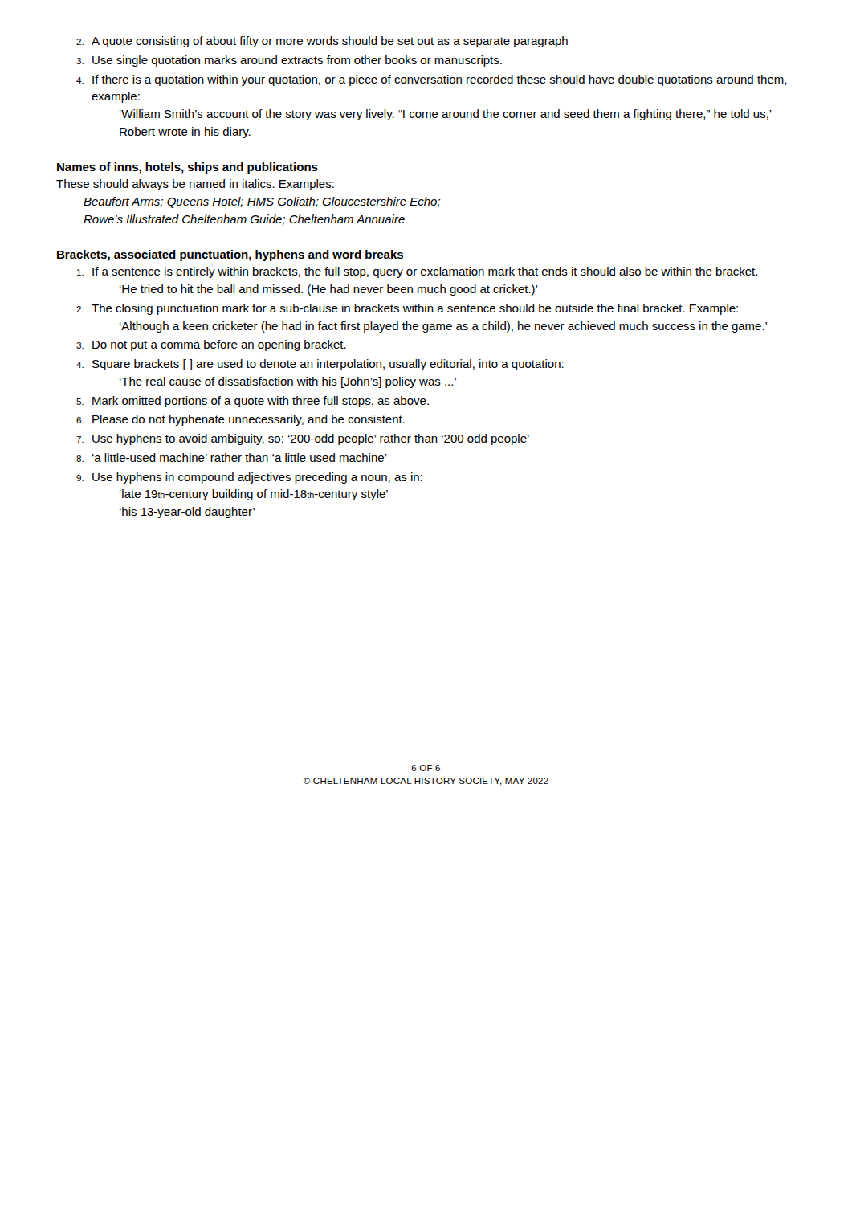A quote consisting of about fifty or more words should be set out as a separate paragraph
Use single quotation marks around extracts from other books or manuscripts.
If there is a quotation within your quotation, or a piece of conversation recorded these should have double quotations around them, example: ‘William Smith’s account of the story was very lively. “I come around the corner and seed them a fighting there,” he told us,’ Robert wrote in his diary.
Names of inns, hotels, ships and publications
These should always be named in italics. Examples:
Beaufort Arms; Queens Hotel; HMS Goliath; Gloucestershire Echo;
Rowe’s Illustrated Cheltenham Guide; Cheltenham Annuaire
Brackets, associated punctuation, hyphens and word breaks
If a sentence is entirely within brackets, the full stop, query or exclamation mark that ends it should also be within the bracket. ‘He tried to hit the ball and missed. (He had never been much good at cricket.)’
The closing punctuation mark for a sub-clause in brackets within a sentence should be outside the final bracket. Example: ‘Although a keen cricketer (he had in fact first played the game as a child), he never achieved much success in the game.’
Do not put a comma before an opening bracket.
Square brackets [ ] are used to denote an interpolation, usually editorial, into a quotation: ‘The real cause of dissatisfaction with his [John’s] policy was ...’
Mark omitted portions of a quote with three full stops, as above.
Please do not hyphenate unnecessarily, and be consistent.
Use hyphens to avoid ambiguity, so: ‘200-odd people’ rather than ‘200 odd people’
‘a little-used machine’ rather than ‘a little used machine’
Use hyphens in compound adjectives preceding a noun, as in: ‘late 19th-century building of mid-18th-century style’
‘his 13-year-old daughter’
6 OF 6
© CHELTENHAM LOCAL HISTORY SOCIETY, MAY 2022